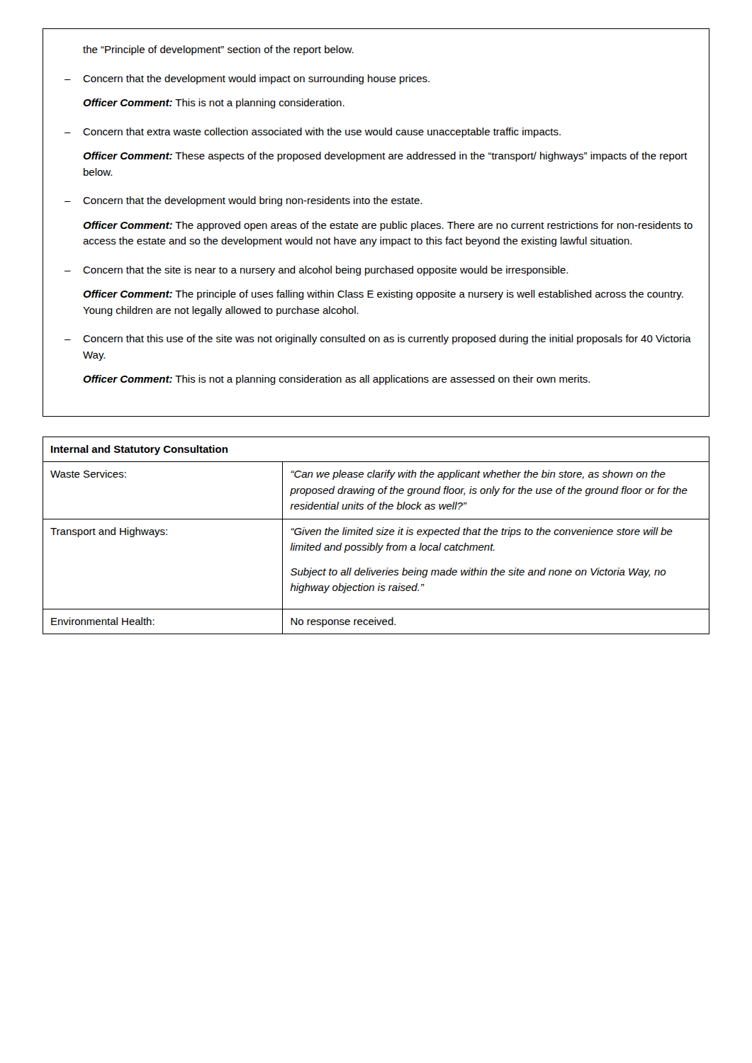the “Principle of development” section of the report below.
Concern that the development would impact on surrounding house prices.
Officer Comment: This is not a planning consideration.
Concern that extra waste collection associated with the use would cause unacceptable traffic impacts.
Officer Comment: These aspects of the proposed development are addressed in the “transport/ highways” impacts of the report below.
Concern that the development would bring non-residents into the estate.
Officer Comment: The approved open areas of the estate are public places. There are no current restrictions for non-residents to access the estate and so the development would not have any impact to this fact beyond the existing lawful situation.
Concern that the site is near to a nursery and alcohol being purchased opposite would be irresponsible.
Officer Comment: The principle of uses falling within Class E existing opposite a nursery is well established across the country. Young children are not legally allowed to purchase alcohol.
Concern that this use of the site was not originally consulted on as is currently proposed during the initial proposals for 40 Victoria Way.
Officer Comment: This is not a planning consideration as all applications are assessed on their own merits.
| Internal and Statutory Consultation |
| --- |
| Waste Services: | “Can we please clarify with the applicant whether the bin store, as shown on the proposed drawing of the ground floor, is only for the use of the ground floor or for the residential units of the block as well?” |
| Transport and Highways: | “Given the limited size it is expected that the trips to the convenience store will be limited and possibly from a local catchment. Subject to all deliveries being made within the site and none on Victoria Way, no highway objection is raised.” |
| Environmental Health: | No response received. |